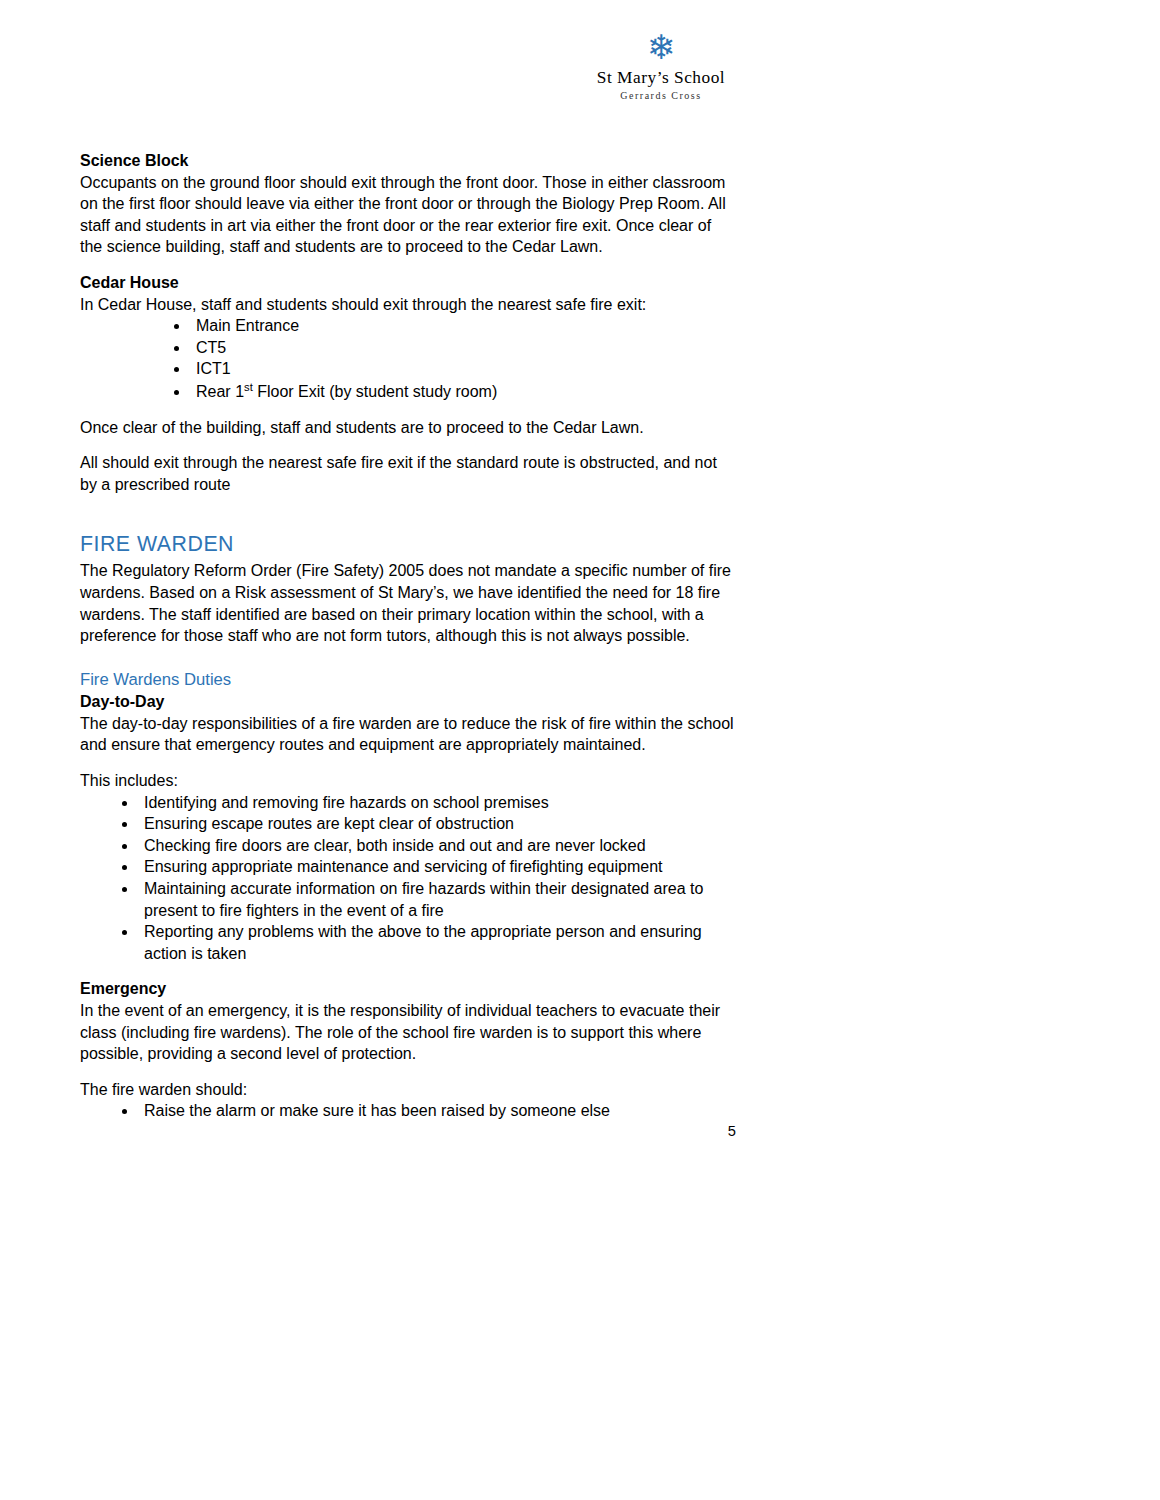❄
St Mary’s School
Gerrards Cross
Science Block
Occupants on the ground floor should exit through the front door. Those in either classroom on the first floor should leave via either the front door or through the Biology Prep Room. All staff and students in art via either the front door or the rear exterior fire exit. Once clear of the science building, staff and students are to proceed to the Cedar Lawn.
Cedar House
In Cedar House, staff and students should exit through the nearest safe fire exit:
Main Entrance
CT5
ICT1
Rear 1st Floor Exit (by student study room)
Once clear of the building, staff and students are to proceed to the Cedar Lawn.
All should exit through the nearest safe fire exit if the standard route is obstructed, and not by a prescribed route
FIRE WARDEN
The Regulatory Reform Order (Fire Safety) 2005 does not mandate a specific number of fire wardens. Based on a Risk assessment of St Mary’s, we have identified the need for 18 fire wardens. The staff identified are based on their primary location within the school, with a preference for those staff who are not form tutors, although this is not always possible.
Fire Wardens Duties
Day-to-Day
The day-to-day responsibilities of a fire warden are to reduce the risk of fire within the school and ensure that emergency routes and equipment are appropriately maintained.
This includes:
Identifying and removing fire hazards on school premises
Ensuring escape routes are kept clear of obstruction
Checking fire doors are clear, both inside and out and are never locked
Ensuring appropriate maintenance and servicing of firefighting equipment
Maintaining accurate information on fire hazards within their designated area to present to fire fighters in the event of a fire
Reporting any problems with the above to the appropriate person and ensuring action is taken
Emergency
In the event of an emergency, it is the responsibility of individual teachers to evacuate their class (including fire wardens). The role of the school fire warden is to support this where possible, providing a second level of protection.
The fire warden should:
Raise the alarm or make sure it has been raised by someone else
5